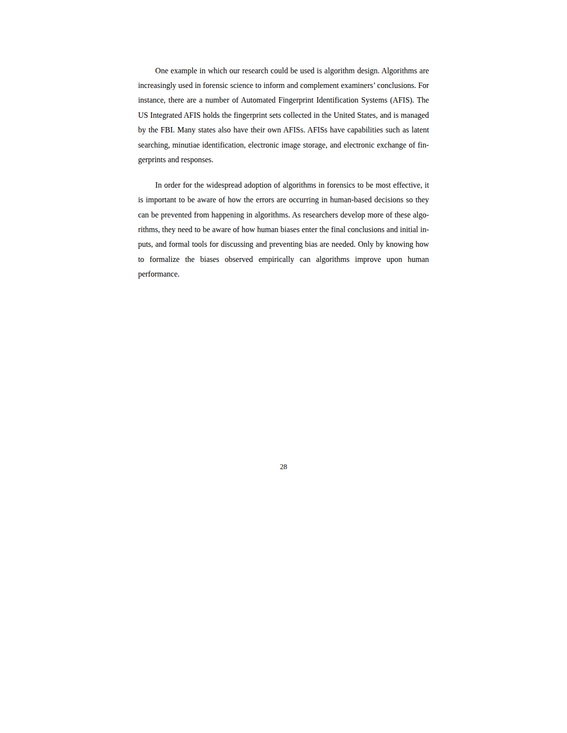One example in which our research could be used is algorithm design. Algorithms are increasingly used in forensic science to inform and complement examiners’ conclusions. For instance, there are a number of Automated Fingerprint Identification Systems (AFIS). The US Integrated AFIS holds the fingerprint sets collected in the United States, and is managed by the FBI. Many states also have their own AFISs. AFISs have capabilities such as latent searching, minutiae identification, electronic image storage, and electronic exchange of fingerprints and responses.
In order for the widespread adoption of algorithms in forensics to be most effective, it is important to be aware of how the errors are occurring in human-based decisions so they can be prevented from happening in algorithms. As researchers develop more of these algorithms, they need to be aware of how human biases enter the final conclusions and initial inputs, and formal tools for discussing and preventing bias are needed. Only by knowing how to formalize the biases observed empirically can algorithms improve upon human performance.
28